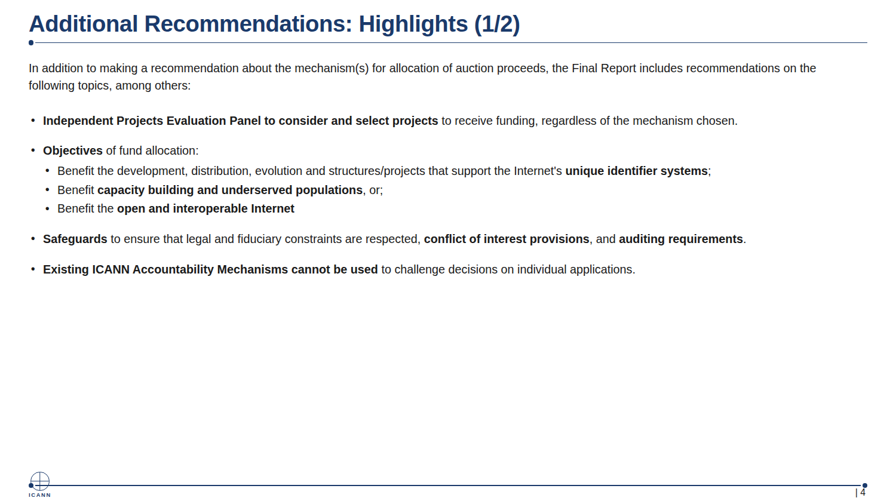Additional Recommendations: Highlights (1/2)
In addition to making a recommendation about the mechanism(s) for allocation of auction proceeds, the Final Report includes recommendations on the following topics, among others:
Independent Projects Evaluation Panel to consider and select projects to receive funding, regardless of the mechanism chosen.
Objectives of fund allocation:
Benefit the development, distribution, evolution and structures/projects that support the Internet's unique identifier systems;
Benefit capacity building and underserved populations, or;
Benefit the open and interoperable Internet
Safeguards to ensure that legal and fiduciary constraints are respected, conflict of interest provisions, and auditing requirements.
Existing ICANN Accountability Mechanisms cannot be used to challenge decisions on individual applications.
ICANN
| 4